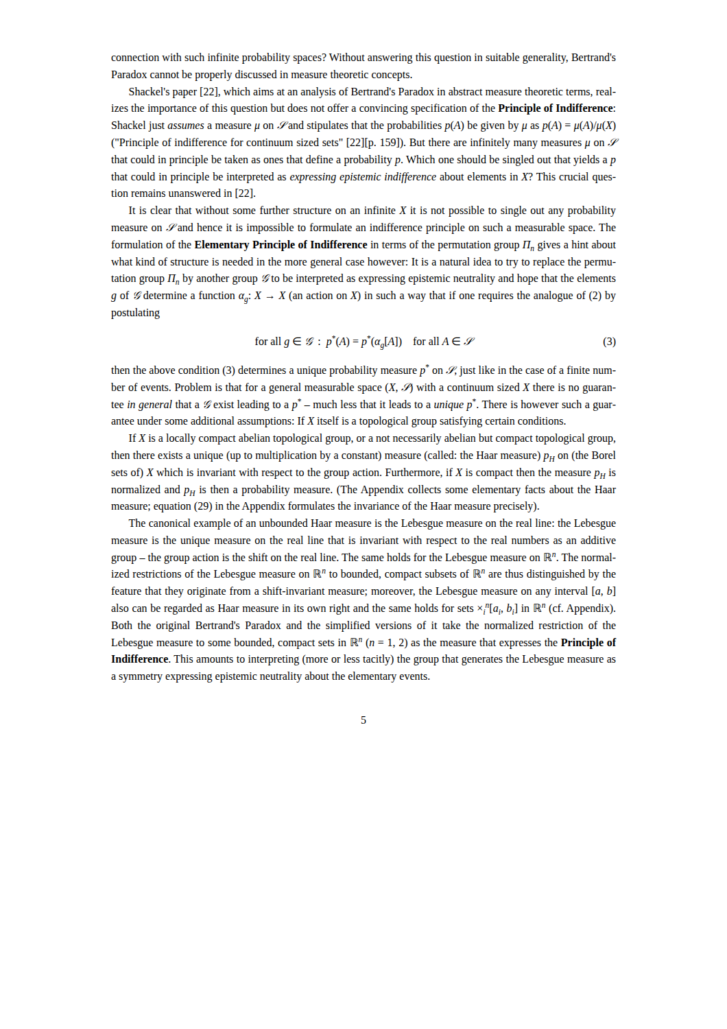connection with such infinite probability spaces? Without answering this question in suitable generality, Bertrand's Paradox cannot be properly discussed in measure theoretic concepts.
Shackel's paper [22], which aims at an analysis of Bertrand's Paradox in abstract measure theoretic terms, realizes the importance of this question but does not offer a convincing specification of the Principle of Indifference: Shackel just assumes a measure μ on 𝒮 and stipulates that the probabilities p(A) be given by μ as p(A) = μ(A)/μ(X) ("Principle of indifference for continuum sized sets" [22][p. 159]). But there are infinitely many measures μ on 𝒮 that could in principle be taken as ones that define a probability p. Which one should be singled out that yields a p that could in principle be interpreted as expressing epistemic indifference about elements in X? This crucial question remains unanswered in [22].
It is clear that without some further structure on an infinite X it is not possible to single out any probability measure on 𝒮 and hence it is impossible to formulate an indifference principle on such a measurable space. The formulation of the Elementary Principle of Indifference in terms of the permutation group Πn gives a hint about what kind of structure is needed in the more general case however: It is a natural idea to try to replace the permutation group Πn by another group 𝒢 to be interpreted as expressing epistemic neutrality and hope that the elements g of 𝒢 determine a function αg: X → X (an action on X) in such a way that if one requires the analogue of (2) by postulating
for all g ∈ 𝒢 : p*(A) = p*(αg[A]) for all A ∈ 𝒮 (3)
then the above condition (3) determines a unique probability measure p* on 𝒮, just like in the case of a finite number of events. Problem is that for a general measurable space (X, 𝒮) with a continuum sized X there is no guarantee in general that a 𝒢 exist leading to a p* – much less that it leads to a unique p*. There is however such a guarantee under some additional assumptions: If X itself is a topological group satisfying certain conditions.
If X is a locally compact abelian topological group, or a not necessarily abelian but compact topological group, then there exists a unique (up to multiplication by a constant) measure (called: the Haar measure) pH on (the Borel sets of) X which is invariant with respect to the group action. Furthermore, if X is compact then the measure pH is normalized and pH is then a probability measure. (The Appendix collects some elementary facts about the Haar measure; equation (29) in the Appendix formulates the invariance of the Haar measure precisely).
The canonical example of an unbounded Haar measure is the Lebesgue measure on the real line: the Lebesgue measure is the unique measure on the real line that is invariant with respect to the real numbers as an additive group – the group action is the shift on the real line. The same holds for the Lebesgue measure on ℝn. The normalized restrictions of the Lebesgue measure on ℝn to bounded, compact subsets of ℝn are thus distinguished by the feature that they originate from a shift-invariant measure; moreover, the Lebesgue measure on any interval [a, b] also can be regarded as Haar measure in its own right and the same holds for sets ×in[ai, bi] in ℝn (cf. Appendix). Both the original Bertrand's Paradox and the simplified versions of it take the normalized restriction of the Lebesgue measure to some bounded, compact sets in ℝn (n = 1, 2) as the measure that expresses the Principle of Indifference. This amounts to interpreting (more or less tacitly) the group that generates the Lebesgue measure as a symmetry expressing epistemic neutrality about the elementary events.
5